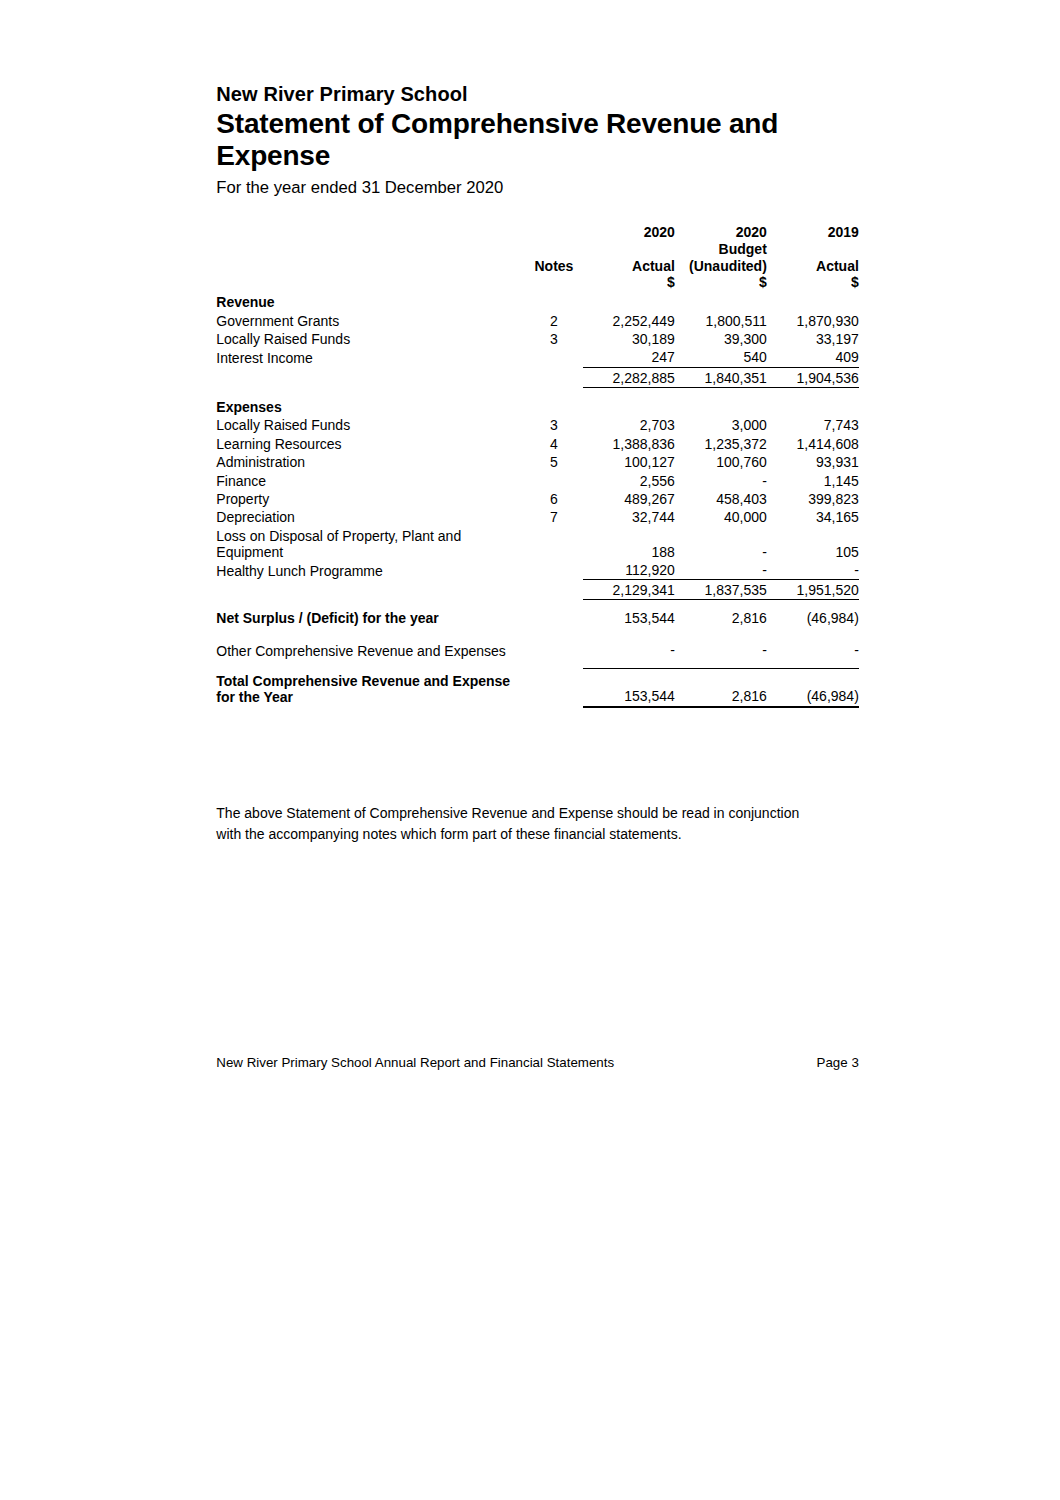New River Primary School
Statement of Comprehensive Revenue and Expense
For the year ended 31 December 2020
| | | 2020 | 2020 | 2019 |
| | | | Budget | |
| | Notes | Actual | (Unaudited) | Actual |
| | | $ | $ | $ |
| Revenue | | | | |
| Government Grants | 2 | 2,252,449 | 1,800,511 | 1,870,930 |
| Locally Raised Funds | 3 | 30,189 | 39,300 | 33,197 |
| Interest Income | | 247 | 540 | 409 |
| | | 2,282,885 | 1,840,351 | 1,904,536 |
| Expenses | | | | |
| Locally Raised Funds | 3 | 2,703 | 3,000 | 7,743 |
| Learning Resources | 4 | 1,388,836 | 1,235,372 | 1,414,608 |
| Administration | 5 | 100,127 | 100,760 | 93,931 |
| Finance | | 2,556 | - | 1,145 |
| Property | 6 | 489,267 | 458,403 | 399,823 |
| Depreciation | 7 | 32,744 | 40,000 | 34,165 |
| Loss on Disposal of Property, Plant and Equipment | | 188 | - | 105 |
| Healthy Lunch Programme | | 112,920 | - | - |
| | | 2,129,341 | 1,837,535 | 1,951,520 |
| Net Surplus / (Deficit) for the year | | 153,544 | 2,816 | (46,984) |
| Other Comprehensive Revenue and Expenses | | - | - | - |
| Total Comprehensive Revenue and Expense for the Year | | 153,544 | 2,816 | (46,984) |
The above Statement of Comprehensive Revenue and Expense should be read in conjunction with the accompanying notes which form part of these financial statements.
New River Primary School Annual Report and Financial Statements Page 3